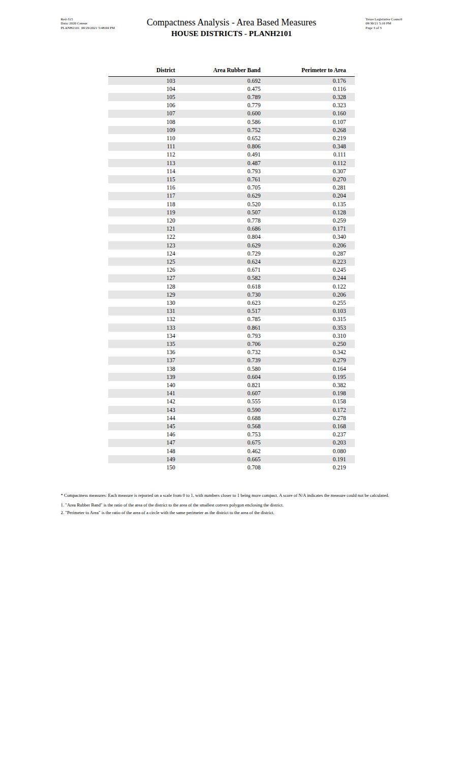Red-315 Data: 2020 Census PLANH2101 09/29/2021 5:48:04 PM
Texas Legislative Council 09/30/21 5:16 PM Page 3 of 3
Compactness Analysis - Area Based Measures
HOUSE DISTRICTS - PLANH2101
| District | Area Rubber Band | Perimeter to Area |
| --- | --- | --- |
| 103 | 0.692 | 0.176 |
| 104 | 0.475 | 0.116 |
| 105 | 0.789 | 0.328 |
| 106 | 0.779 | 0.323 |
| 107 | 0.600 | 0.160 |
| 108 | 0.586 | 0.107 |
| 109 | 0.752 | 0.268 |
| 110 | 0.652 | 0.219 |
| 111 | 0.806 | 0.348 |
| 112 | 0.491 | 0.111 |
| 113 | 0.487 | 0.112 |
| 114 | 0.793 | 0.307 |
| 115 | 0.761 | 0.270 |
| 116 | 0.705 | 0.281 |
| 117 | 0.629 | 0.204 |
| 118 | 0.520 | 0.135 |
| 119 | 0.507 | 0.128 |
| 120 | 0.778 | 0.259 |
| 121 | 0.686 | 0.171 |
| 122 | 0.804 | 0.340 |
| 123 | 0.629 | 0.206 |
| 124 | 0.729 | 0.287 |
| 125 | 0.624 | 0.223 |
| 126 | 0.671 | 0.245 |
| 127 | 0.582 | 0.244 |
| 128 | 0.618 | 0.122 |
| 129 | 0.730 | 0.206 |
| 130 | 0.623 | 0.255 |
| 131 | 0.517 | 0.103 |
| 132 | 0.785 | 0.315 |
| 133 | 0.861 | 0.353 |
| 134 | 0.793 | 0.310 |
| 135 | 0.706 | 0.250 |
| 136 | 0.732 | 0.342 |
| 137 | 0.739 | 0.279 |
| 138 | 0.580 | 0.164 |
| 139 | 0.604 | 0.195 |
| 140 | 0.821 | 0.382 |
| 141 | 0.607 | 0.198 |
| 142 | 0.555 | 0.158 |
| 143 | 0.590 | 0.172 |
| 144 | 0.688 | 0.278 |
| 145 | 0.568 | 0.168 |
| 146 | 0.753 | 0.237 |
| 147 | 0.675 | 0.203 |
| 148 | 0.462 | 0.080 |
| 149 | 0.665 | 0.191 |
| 150 | 0.708 | 0.219 |
* Compactness measures: Each measure is reported on a scale from 0 to 1, with numbers closer to 1 being more compact. A score of N/A indicates the measure could not be calculated.
1. "Area Rubber Band" is the ratio of the area of the district to the area of the smallest convex polygon enclosing the district.
2. "Perimeter to Area" is the ratio of the area of a circle with the same perimeter as the district to the area of the district.